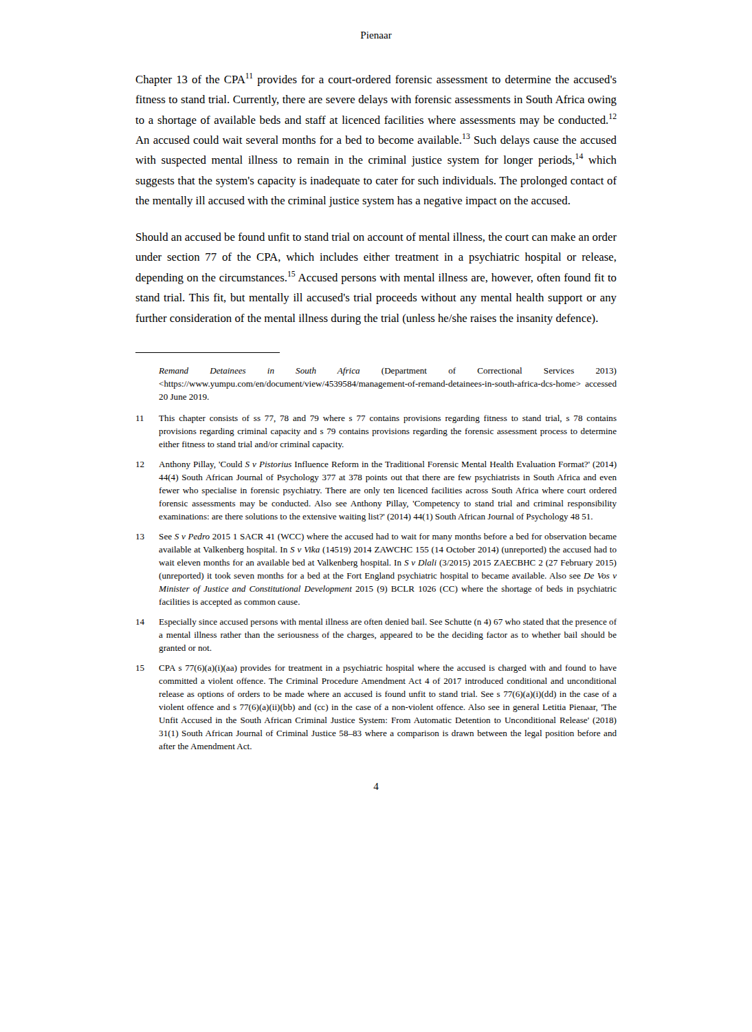Pienaar
Chapter 13 of the CPA11 provides for a court-ordered forensic assessment to determine the accused's fitness to stand trial. Currently, there are severe delays with forensic assessments in South Africa owing to a shortage of available beds and staff at licenced facilities where assessments may be conducted.12 An accused could wait several months for a bed to become available.13 Such delays cause the accused with suspected mental illness to remain in the criminal justice system for longer periods,14 which suggests that the system's capacity is inadequate to cater for such individuals. The prolonged contact of the mentally ill accused with the criminal justice system has a negative impact on the accused.
Should an accused be found unfit to stand trial on account of mental illness, the court can make an order under section 77 of the CPA, which includes either treatment in a psychiatric hospital or release, depending on the circumstances.15 Accused persons with mental illness are, however, often found fit to stand trial. This fit, but mentally ill accused's trial proceeds without any mental health support or any further consideration of the mental illness during the trial (unless he/she raises the insanity defence).
Remand Detainees in South Africa (Department of Correctional Services 2013) <https://www.yumpu.com/en/document/view/4539584/management-of-remand-detainees-in-south-africa-dcs-home> accessed 20 June 2019.
11 This chapter consists of ss 77, 78 and 79 where s 77 contains provisions regarding fitness to stand trial, s 78 contains provisions regarding criminal capacity and s 79 contains provisions regarding the forensic assessment process to determine either fitness to stand trial and/or criminal capacity.
12 Anthony Pillay, 'Could S v Pistorius Influence Reform in the Traditional Forensic Mental Health Evaluation Format?' (2014) 44(4) South African Journal of Psychology 377 at 378 points out that there are few psychiatrists in South Africa and even fewer who specialise in forensic psychiatry. There are only ten licenced facilities across South Africa where court ordered forensic assessments may be conducted. Also see Anthony Pillay, 'Competency to stand trial and criminal responsibility examinations: are there solutions to the extensive waiting list?' (2014) 44(1) South African Journal of Psychology 48 51.
13 See S v Pedro 2015 1 SACR 41 (WCC) where the accused had to wait for many months before a bed for observation became available at Valkenberg hospital. In S v Vika (14519) 2014 ZAWCHC 155 (14 October 2014) (unreported) the accused had to wait eleven months for an available bed at Valkenberg hospital. In S v Dlali (3/2015) 2015 ZAECBHC 2 (27 February 2015) (unreported) it took seven months for a bed at the Fort England psychiatric hospital to became available. Also see De Vos v Minister of Justice and Constitutional Development 2015 (9) BCLR 1026 (CC) where the shortage of beds in psychiatric facilities is accepted as common cause.
14 Especially since accused persons with mental illness are often denied bail. See Schutte (n 4) 67 who stated that the presence of a mental illness rather than the seriousness of the charges, appeared to be the deciding factor as to whether bail should be granted or not.
15 CPA s 77(6)(a)(i)(aa) provides for treatment in a psychiatric hospital where the accused is charged with and found to have committed a violent offence. The Criminal Procedure Amendment Act 4 of 2017 introduced conditional and unconditional release as options of orders to be made where an accused is found unfit to stand trial. See s 77(6)(a)(i)(dd) in the case of a violent offence and s 77(6)(a)(ii)(bb) and (cc) in the case of a non-violent offence. Also see in general Letitia Pienaar, 'The Unfit Accused in the South African Criminal Justice System: From Automatic Detention to Unconditional Release' (2018) 31(1) South African Journal of Criminal Justice 58–83 where a comparison is drawn between the legal position before and after the Amendment Act.
4